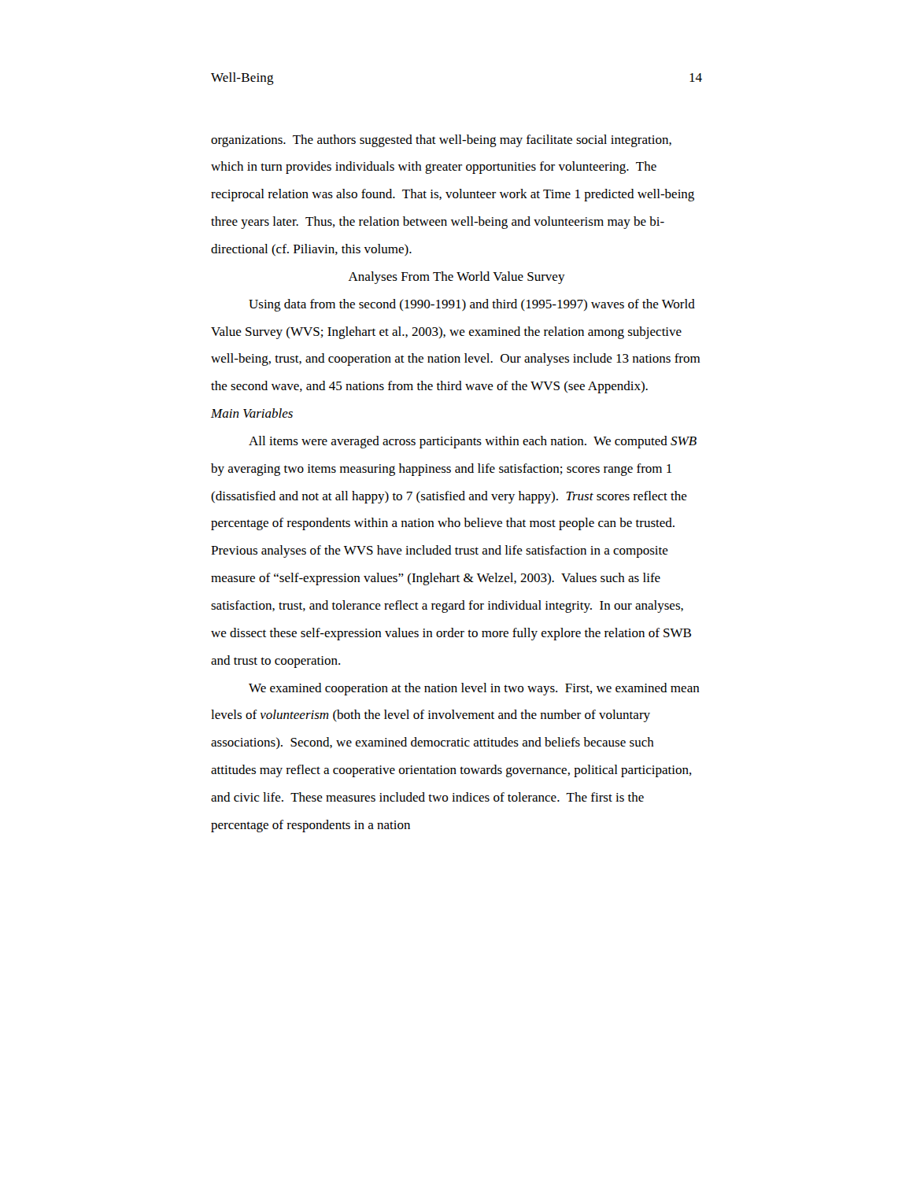Well-Being 14
organizations. The authors suggested that well-being may facilitate social integration, which in turn provides individuals with greater opportunities for volunteering. The reciprocal relation was also found. That is, volunteer work at Time 1 predicted well-being three years later. Thus, the relation between well-being and volunteerism may be bi-directional (cf. Piliavin, this volume).
Analyses From The World Value Survey
Using data from the second (1990-1991) and third (1995-1997) waves of the World Value Survey (WVS; Inglehart et al., 2003), we examined the relation among subjective well-being, trust, and cooperation at the nation level. Our analyses include 13 nations from the second wave, and 45 nations from the third wave of the WVS (see Appendix).
Main Variables
All items were averaged across participants within each nation. We computed SWB by averaging two items measuring happiness and life satisfaction; scores range from 1 (dissatisfied and not at all happy) to 7 (satisfied and very happy). Trust scores reflect the percentage of respondents within a nation who believe that most people can be trusted. Previous analyses of the WVS have included trust and life satisfaction in a composite measure of “self-expression values” (Inglehart & Welzel, 2003). Values such as life satisfaction, trust, and tolerance reflect a regard for individual integrity. In our analyses, we dissect these self-expression values in order to more fully explore the relation of SWB and trust to cooperation.
We examined cooperation at the nation level in two ways. First, we examined mean levels of volunteerism (both the level of involvement and the number of voluntary associations). Second, we examined democratic attitudes and beliefs because such attitudes may reflect a cooperative orientation towards governance, political participation, and civic life. These measures included two indices of tolerance. The first is the percentage of respondents in a nation